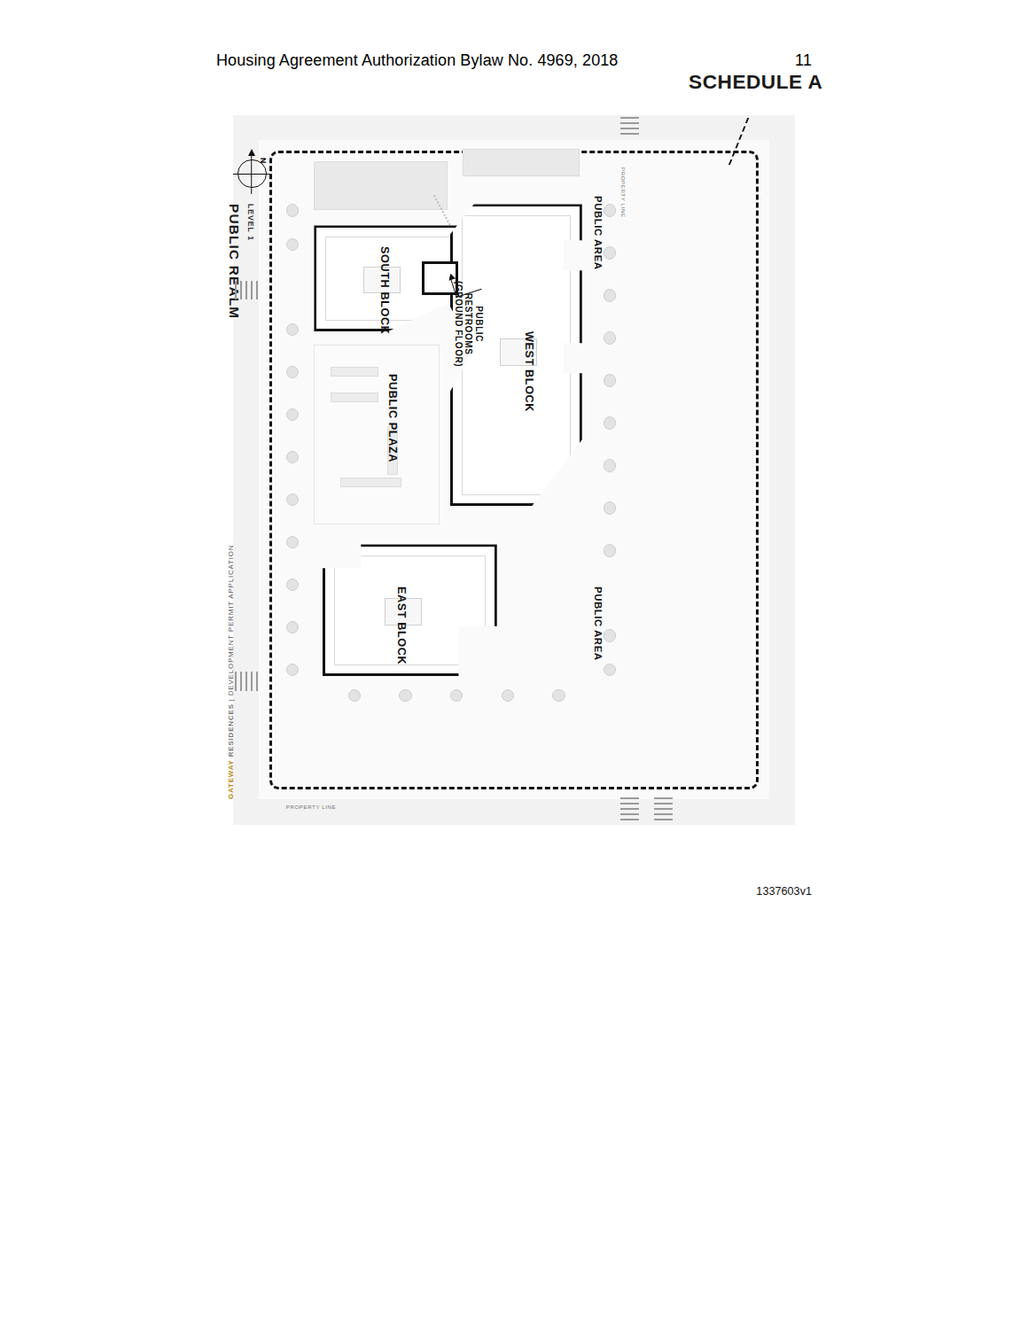Housing Agreement Authorization Bylaw No. 4969, 2018
11
SCHEDULE A
N
PUBLIC REALM
LEVEL 1
SOUTH BLOCK
WEST BLOCK
EAST BLOCK
PUBLIC PLAZA
PUBLIC AREA
PUBLIC AREA
PUBLIC
RESTROOMS
(GROUND FLOOR)
PROPERTY LINE
PROPERTY LINE
GATEWAY RESIDENCES | DEVELOPMENT PERMIT APPLICATION
1337603v1